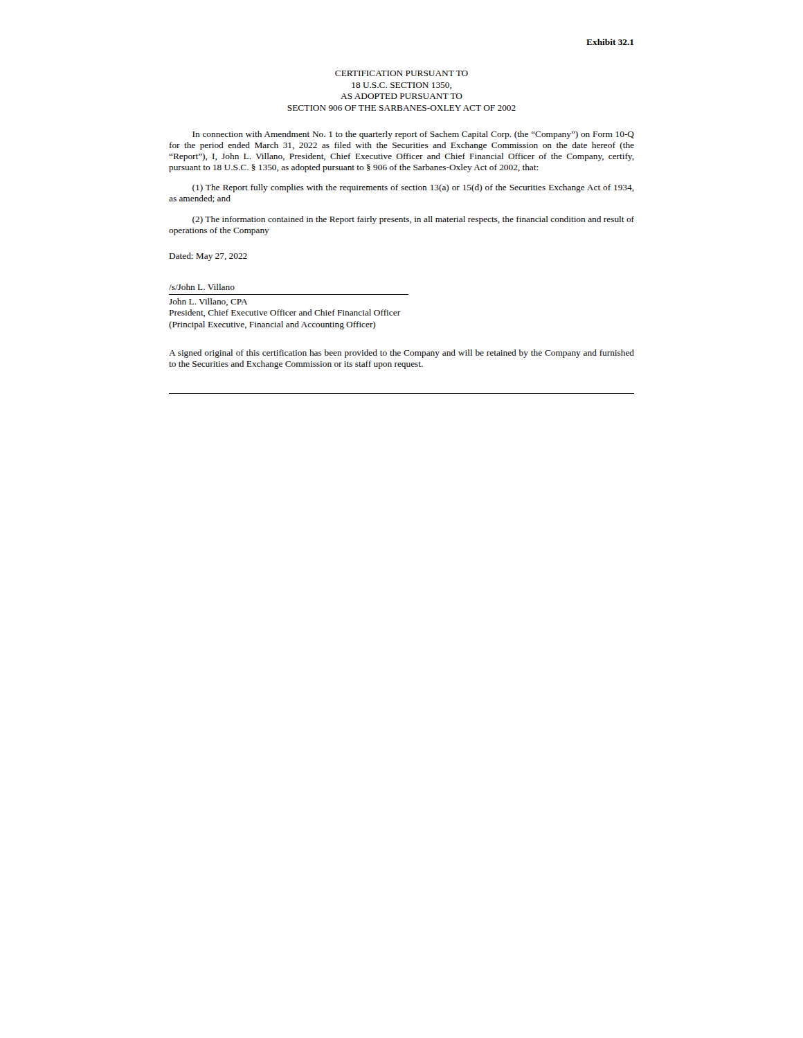Exhibit 32.1
CERTIFICATION PURSUANT TO
18 U.S.C. SECTION 1350,
AS ADOPTED PURSUANT TO
SECTION 906 OF THE SARBANES-OXLEY ACT OF 2002
In connection with Amendment No. 1 to the quarterly report of Sachem Capital Corp. (the “Company”) on Form 10-Q for the period ended March 31, 2022 as filed with the Securities and Exchange Commission on the date hereof (the “Report”), I, John L. Villano, President, Chief Executive Officer and Chief Financial Officer of the Company, certify, pursuant to 18 U.S.C. § 1350, as adopted pursuant to § 906 of the Sarbanes-Oxley Act of 2002, that:
(1) The Report fully complies with the requirements of section 13(a) or 15(d) of the Securities Exchange Act of 1934, as amended; and
(2) The information contained in the Report fairly presents, in all material respects, the financial condition and result of operations of the Company
Dated: May 27, 2022
/s/John L. Villano
John L. Villano, CPA
President, Chief Executive Officer and Chief Financial Officer
(Principal Executive, Financial and Accounting Officer)
A signed original of this certification has been provided to the Company and will be retained by the Company and furnished to the Securities and Exchange Commission or its staff upon request.